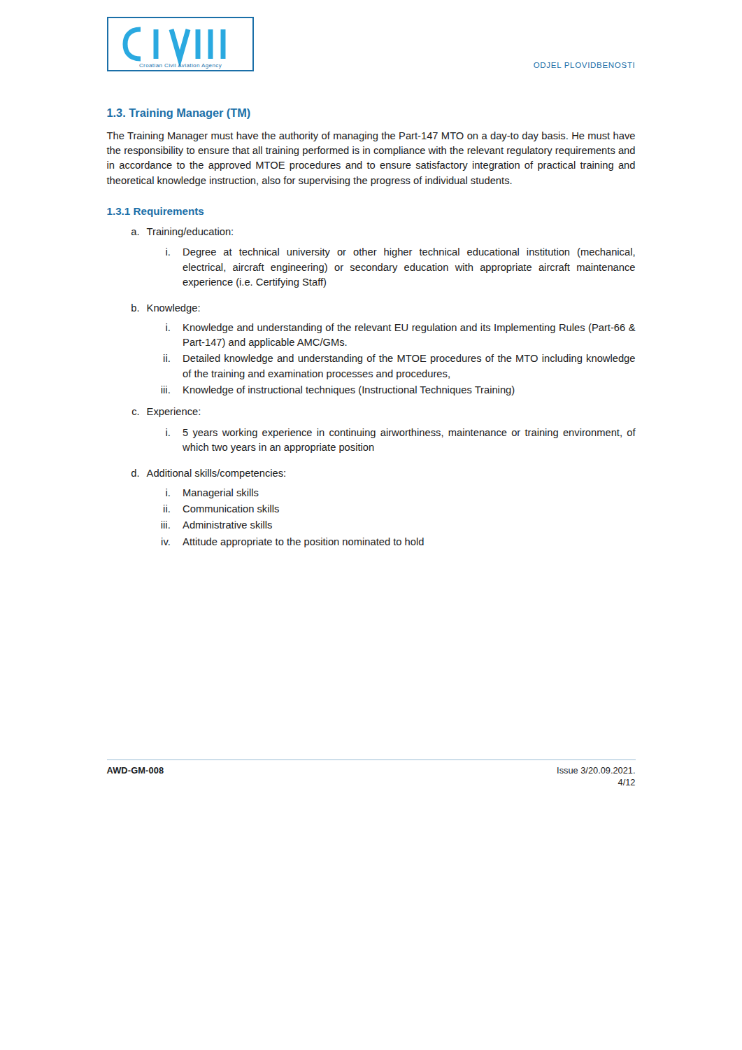Croatian Civil Aviation Agency
ODJEL PLOVIDBENOSTI
1.3. Training Manager (TM)
The Training Manager must have the authority of managing the Part-147 MTO on a day-to day basis. He must have the responsibility to ensure that all training performed is in compliance with the relevant regulatory requirements and in accordance to the approved MTOE procedures and to ensure satisfactory integration of practical training and theoretical knowledge instruction, also for supervising the progress of individual students.
1.3.1 Requirements
Training/education:
Degree at technical university or other higher technical educational institution (mechanical, electrical, aircraft engineering) or secondary education with appropriate aircraft maintenance experience (i.e. Certifying Staff)
Knowledge:
Knowledge and understanding of the relevant EU regulation and its Implementing Rules (Part-66 & Part-147) and applicable AMC/GMs.
Detailed knowledge and understanding of the MTOE procedures of the MTO including knowledge of the training and examination processes and procedures,
Knowledge of instructional techniques (Instructional Techniques Training)
Experience:
5 years working experience in continuing airworthiness, maintenance or training environment, of which two years in an appropriate position
Additional skills/competencies:
Managerial skills
Communication skills
Administrative skills
Attitude appropriate to the position nominated to hold
AWD-GM-008
Issue 3/20.09.2021.
4/12